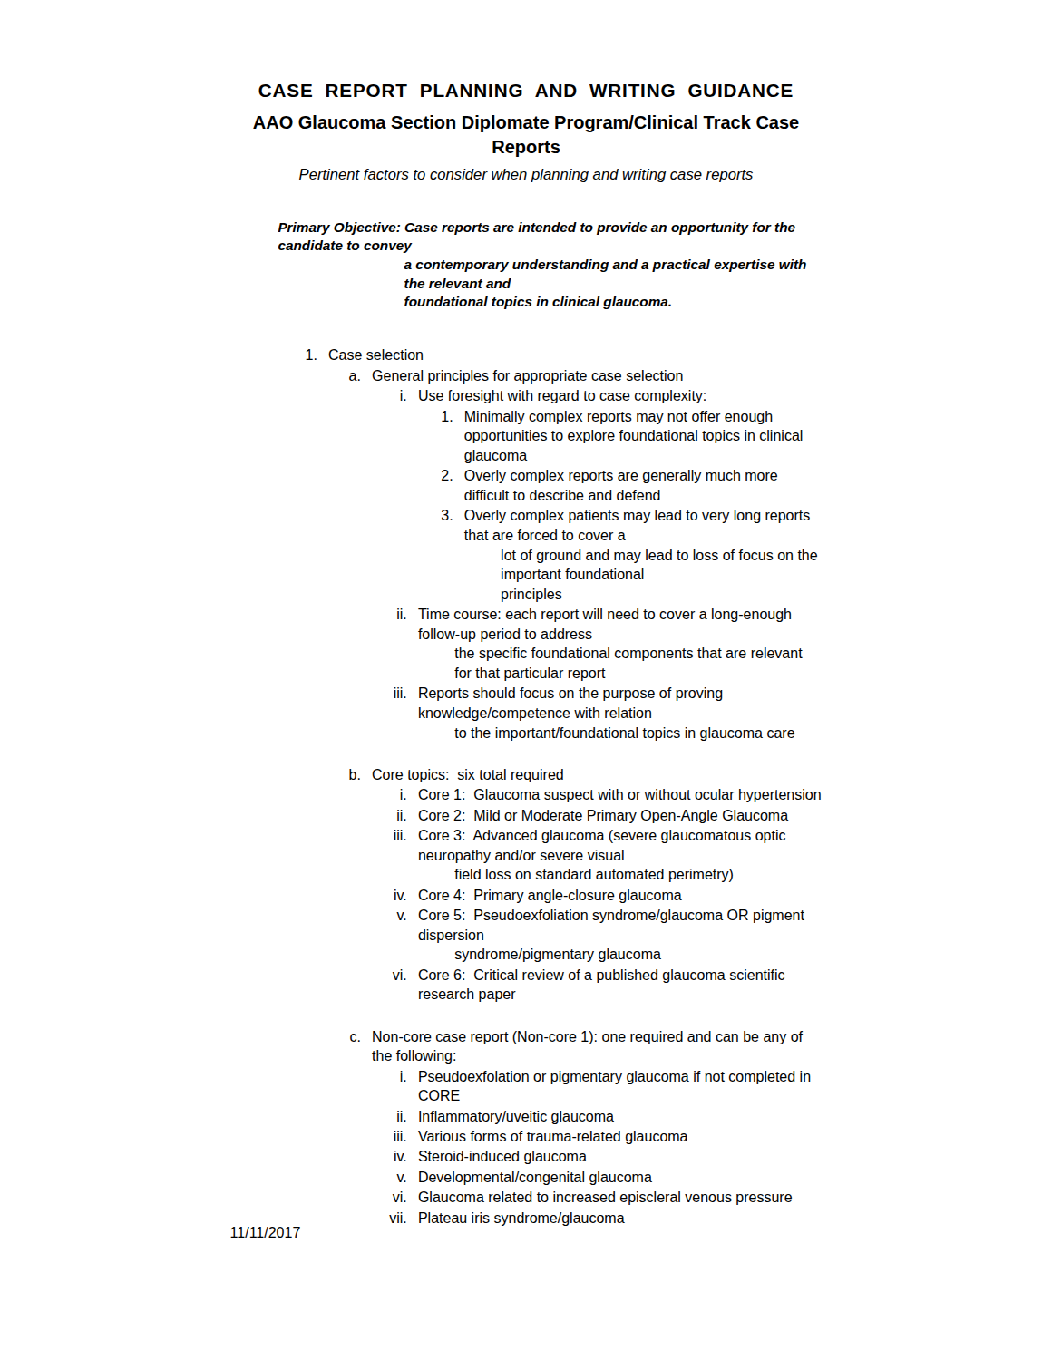CASE REPORT PLANNING AND WRITING GUIDANCE
AAO Glaucoma Section Diplomate Program/Clinical Track Case Reports
Pertinent factors to consider when planning and writing case reports
Primary Objective: Case reports are intended to provide an opportunity for the candidate to convey a contemporary understanding and a practical expertise with the relevant and foundational topics in clinical glaucoma.
Case selection
General principles for appropriate case selection
Use foresight with regard to case complexity:
Minimally complex reports may not offer enough opportunities to explore foundational topics in clinical glaucoma
Overly complex reports are generally much more difficult to describe and defend
Overly complex patients may lead to very long reports that are forced to cover a lot of ground and may lead to loss of focus on the important foundational principles
Time course: each report will need to cover a long-enough follow-up period to address the specific foundational components that are relevant for that particular report
Reports should focus on the purpose of proving knowledge/competence with relation to the important/foundational topics in glaucoma care
Core topics: six total required
Core 1: Glaucoma suspect with or without ocular hypertension
Core 2: Mild or Moderate Primary Open-Angle Glaucoma
Core 3: Advanced glaucoma (severe glaucomatous optic neuropathy and/or severe visual field loss on standard automated perimetry)
Core 4: Primary angle-closure glaucoma
Core 5: Pseudoexfoliation syndrome/glaucoma OR pigment dispersion syndrome/pigmentary glaucoma
Core 6: Critical review of a published glaucoma scientific research paper
Non-core case report (Non-core 1): one required and can be any of the following:
Pseudoexfolation or pigmentary glaucoma if not completed in CORE
Inflammatory/uveitic glaucoma
Various forms of trauma-related glaucoma
Steroid-induced glaucoma
Developmental/congenital glaucoma
Glaucoma related to increased episcleral venous pressure
Plateau iris syndrome/glaucoma
11/11/2017